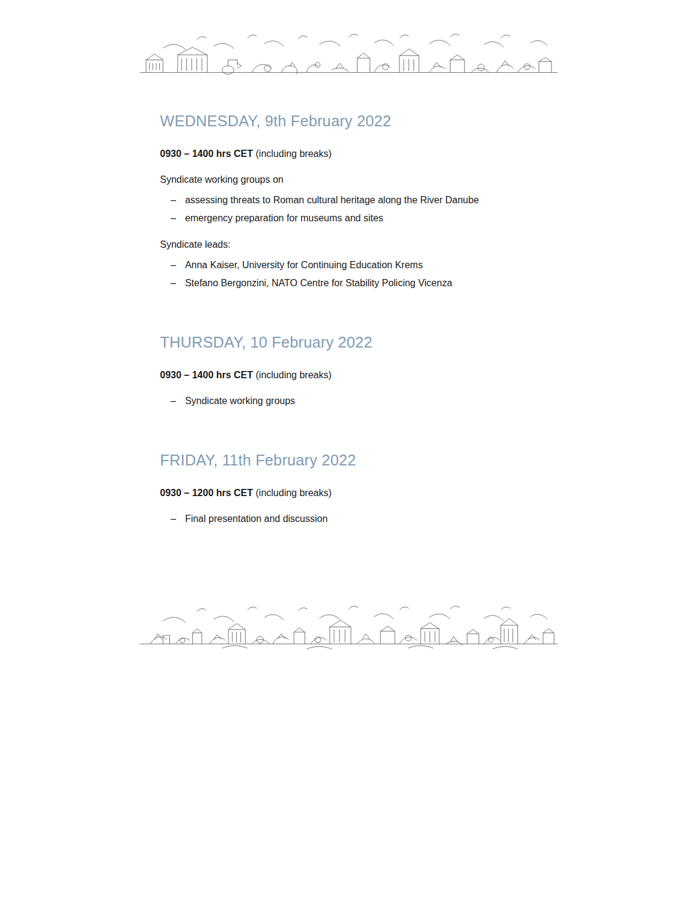WEDNESDAY, 9th February 2022
0930 – 1400 hrs CET (including breaks)
Syndicate working groups on
assessing threats to Roman cultural heritage along the River Danube
emergency preparation for museums and sites
Syndicate leads:
Anna Kaiser, University for Continuing Education Krems
Stefano Bergonzini, NATO Centre for Stability Policing Vicenza
THURSDAY, 10 February 2022
0930 – 1400 hrs CET (including breaks)
Syndicate working groups
FRIDAY, 11th February 2022
0930 – 1200 hrs CET (including breaks)
Final presentation and discussion